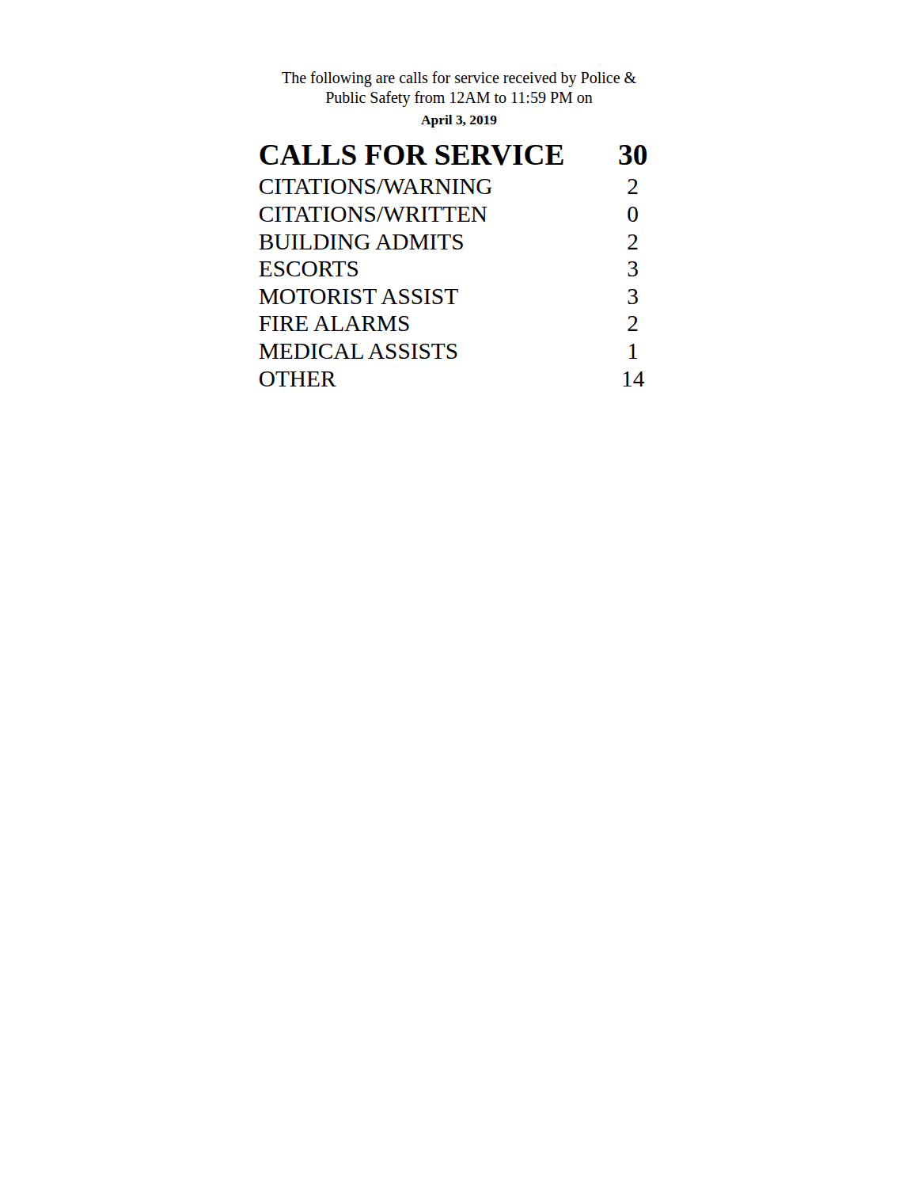The following are calls for service received by Police & Public Safety from 12AM to 11:59 PM on April 3, 2019
| CALLS FOR SERVICE | 30 |
| CITATIONS/WARNING | 2 |
| CITATIONS/WRITTEN | 0 |
| BUILDING ADMITS | 2 |
| ESCORTS | 3 |
| MOTORIST ASSIST | 3 |
| FIRE ALARMS | 2 |
| MEDICAL ASSISTS | 1 |
| OTHER | 14 |